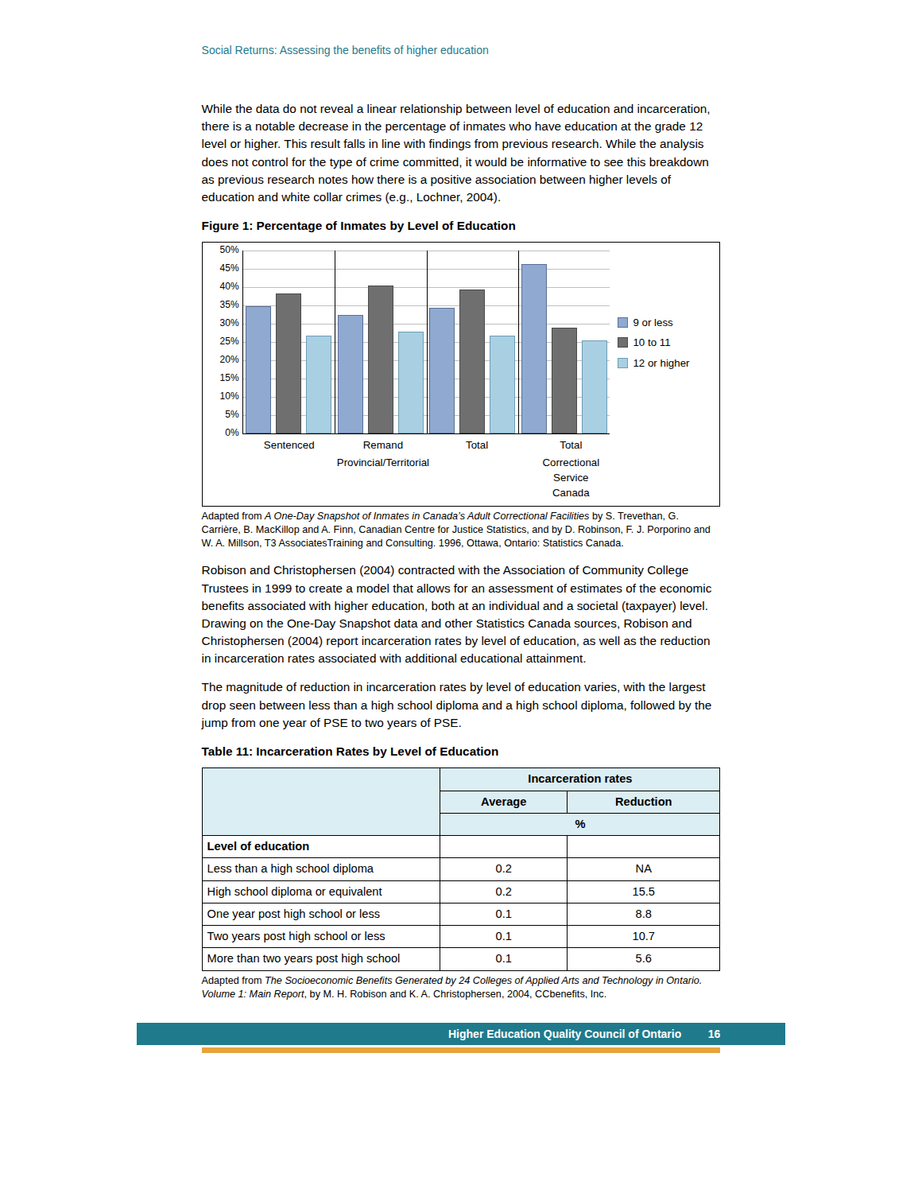Social Returns: Assessing the benefits of higher education
While the data do not reveal a linear relationship between level of education and incarceration, there is a notable decrease in the percentage of inmates who have education at the grade 12 level or higher. This result falls in line with findings from previous research. While the analysis does not control for the type of crime committed, it would be informative to see this breakdown as previous research notes how there is a positive association between higher levels of education and white collar crimes (e.g., Lochner, 2004).
Figure 1: Percentage of Inmates by Level of Education
50%
45%
40%
35%
30%
25%
20%
15%
10%
5%
0%
9 or less
10 to 11
12 or higher
Sentenced
Remand
Total
Total
Provincial/Territorial
Correctional Service
Canada
Adapted from A One-Day Snapshot of Inmates in Canada’s Adult Correctional Facilities by S. Trevethan, G. Carrière, B. MacKillop and A. Finn, Canadian Centre for Justice Statistics, and by D. Robinson, F. J. Porporino and W. A. Millson, T3 AssociatesTraining and Consulting. 1996, Ottawa, Ontario: Statistics Canada.
Robison and Christophersen (2004) contracted with the Association of Community College Trustees in 1999 to create a model that allows for an assessment of estimates of the economic benefits associated with higher education, both at an individual and a societal (taxpayer) level. Drawing on the One-Day Snapshot data and other Statistics Canada sources, Robison and Christophersen (2004) report incarceration rates by level of education, as well as the reduction in incarceration rates associated with additional educational attainment.
The magnitude of reduction in incarceration rates by level of education varies, with the largest drop seen between less than a high school diploma and a high school diploma, followed by the jump from one year of PSE to two years of PSE.
Table 11: Incarceration Rates by Level of Education
| | Incarceration rates |
| --- | --- |
| Average | Reduction |
| % |
| Level of education | | |
| Less than a high school diploma | 0.2 | NA |
| High school diploma or equivalent | 0.2 | 15.5 |
| One year post high school or less | 0.1 | 8.8 |
| Two years post high school or less | 0.1 | 10.7 |
| More than two years post high school | 0.1 | 5.6 |
Adapted from The Socioeconomic Benefits Generated by 24 Colleges of Applied Arts and Technology in Ontario. Volume 1: Main Report, by M. H. Robison and K. A. Christophersen, 2004, CCbenefits, Inc.
Higher Education Quality Council of Ontario 16